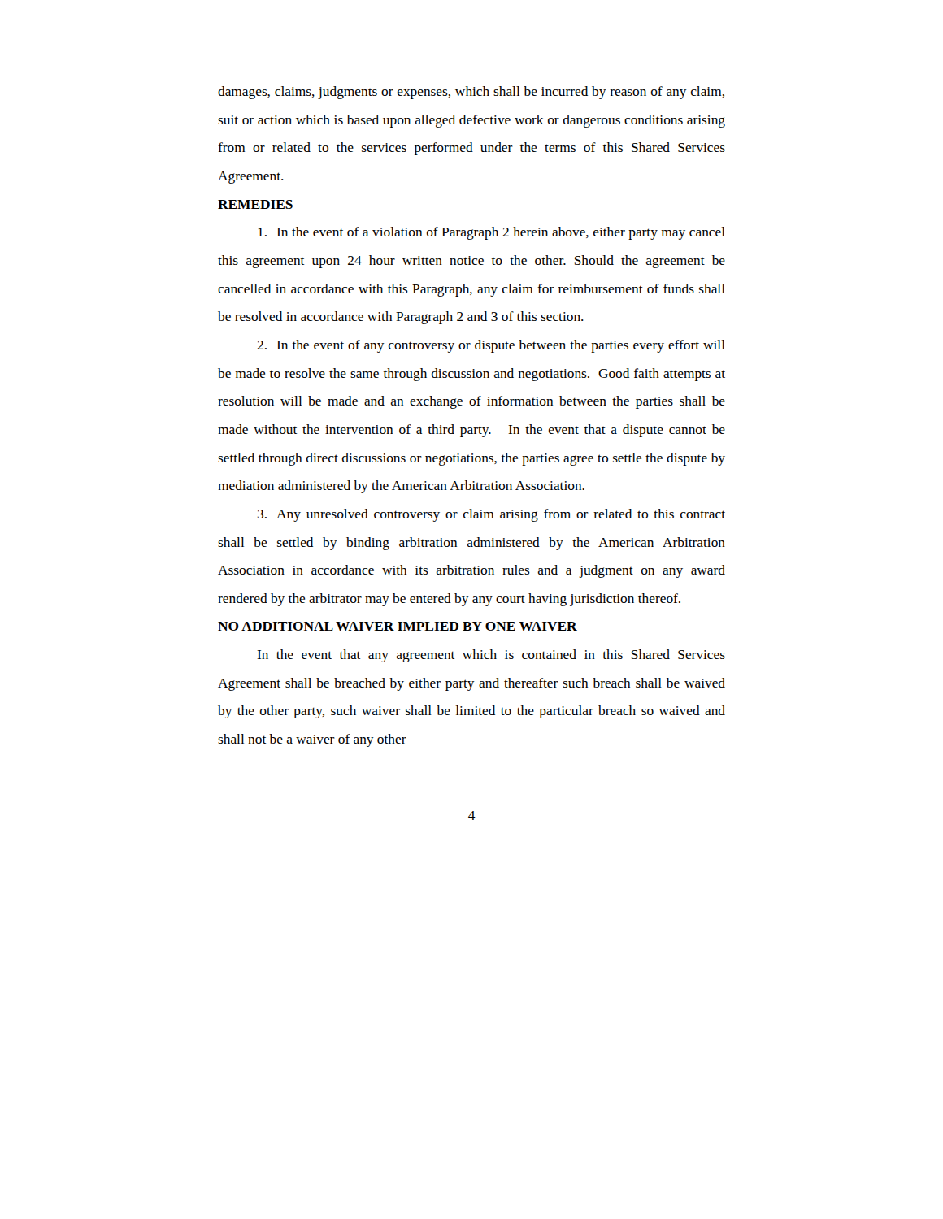damages, claims, judgments or expenses, which shall be incurred by reason of any claim, suit or action which is based upon alleged defective work or dangerous conditions arising from or related to the services performed under the terms of this Shared Services Agreement.
REMEDIES
1. In the event of a violation of Paragraph 2 herein above, either party may cancel this agreement upon 24 hour written notice to the other. Should the agreement be cancelled in accordance with this Paragraph, any claim for reimbursement of funds shall be resolved in accordance with Paragraph 2 and 3 of this section.
2. In the event of any controversy or dispute between the parties every effort will be made to resolve the same through discussion and negotiations. Good faith attempts at resolution will be made and an exchange of information between the parties shall be made without the intervention of a third party. In the event that a dispute cannot be settled through direct discussions or negotiations, the parties agree to settle the dispute by mediation administered by the American Arbitration Association.
3. Any unresolved controversy or claim arising from or related to this contract shall be settled by binding arbitration administered by the American Arbitration Association in accordance with its arbitration rules and a judgment on any award rendered by the arbitrator may be entered by any court having jurisdiction thereof.
NO ADDITIONAL WAIVER IMPLIED BY ONE WAIVER
In the event that any agreement which is contained in this Shared Services Agreement shall be breached by either party and thereafter such breach shall be waived by the other party, such waiver shall be limited to the particular breach so waived and shall not be a waiver of any other
4